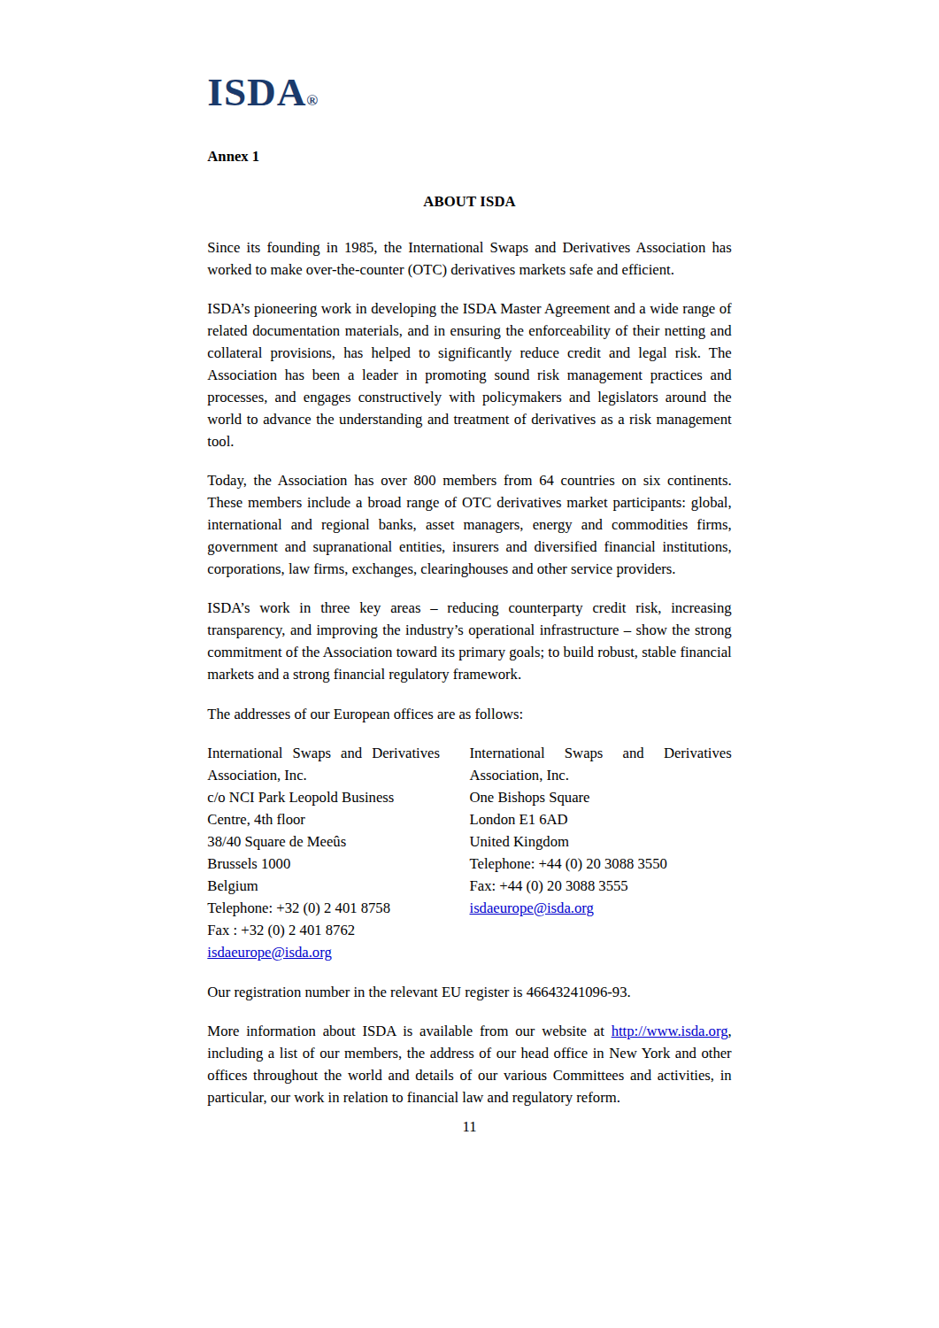ISDA®
Annex 1
ABOUT ISDA
Since its founding in 1985, the International Swaps and Derivatives Association has worked to make over-the-counter (OTC) derivatives markets safe and efficient.
ISDA’s pioneering work in developing the ISDA Master Agreement and a wide range of related documentation materials, and in ensuring the enforceability of their netting and collateral provisions, has helped to significantly reduce credit and legal risk. The Association has been a leader in promoting sound risk management practices and processes, and engages constructively with policymakers and legislators around the world to advance the understanding and treatment of derivatives as a risk management tool.
Today, the Association has over 800 members from 64 countries on six continents. These members include a broad range of OTC derivatives market participants: global, international and regional banks, asset managers, energy and commodities firms, government and supranational entities, insurers and diversified financial institutions, corporations, law firms, exchanges, clearinghouses and other service providers.
ISDA’s work in three key areas – reducing counterparty credit risk, increasing transparency, and improving the industry’s operational infrastructure – show the strong commitment of the Association toward its primary goals; to build robust, stable financial markets and a strong financial regulatory framework.
The addresses of our European offices are as follows:
| International Swaps and Derivatives Association, Inc. c/o NCI Park Leopold Business Centre, 4th floor 38/40 Square de Meeûs Brussels 1000 Belgium Telephone: +32 (0) 2 401 8758 Fax : +32 (0) 2 401 8762 isdaeurope@isda.org | International Swaps and Derivatives Association, Inc. One Bishops Square London E1 6AD United Kingdom Telephone: +44 (0) 20 3088 3550 Fax: +44 (0) 20 3088 3555 isdaeurope@isda.org |
Our registration number in the relevant EU register is 46643241096-93.
More information about ISDA is available from our website at http://www.isda.org, including a list of our members, the address of our head office in New York and other offices throughout the world and details of our various Committees and activities, in particular, our work in relation to financial law and regulatory reform.
11